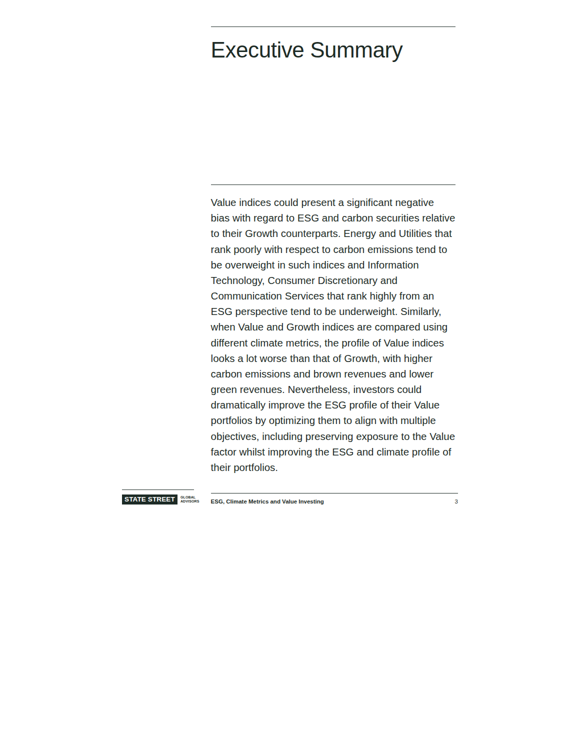Executive Summary
Value indices could present a significant negative bias with regard to ESG and carbon securities relative to their Growth counterparts. Energy and Utilities that rank poorly with respect to carbon emissions tend to be overweight in such indices and Information Technology, Consumer Discretionary and Communication Services that rank highly from an ESG perspective tend to be underweight. Similarly, when Value and Growth indices are compared using different climate metrics, the profile of Value indices looks a lot worse than that of Growth, with higher carbon emissions and brown revenues and lower green revenues. Nevertheless, investors could dramatically improve the ESG profile of their Value portfolios by optimizing them to align with multiple objectives, including preserving exposure to the Value factor whilst improving the ESG and climate profile of their portfolios.
STATE STREET GLOBAL
ADVISORS
ESG, Climate Metrics and Value Investing 3